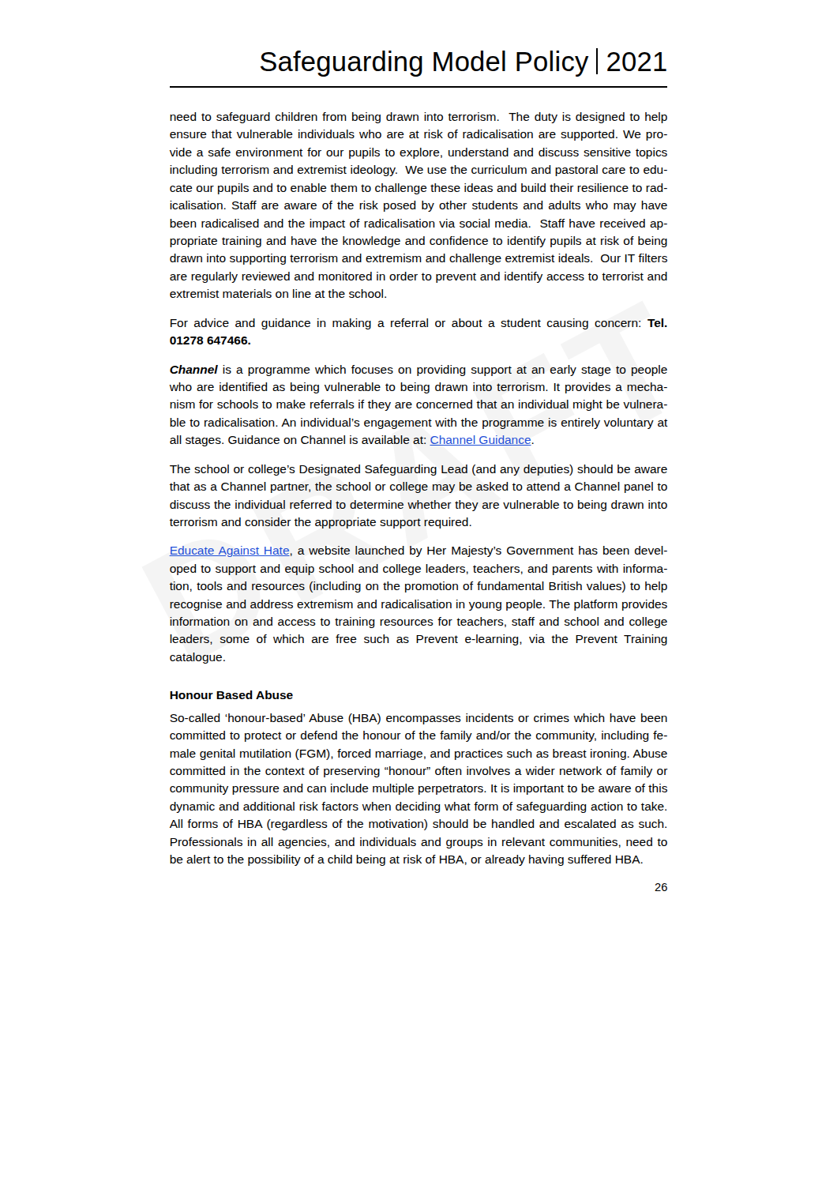DRAFT
Safeguarding Model Policy 2021
need to safeguard children from being drawn into terrorism. The duty is designed to help ensure that vulnerable individuals who are at risk of radicalisation are supported. We provide a safe environment for our pupils to explore, understand and discuss sensitive topics including terrorism and extremist ideology. We use the curriculum and pastoral care to educate our pupils and to enable them to challenge these ideas and build their resilience to radicalisation. Staff are aware of the risk posed by other students and adults who may have been radicalised and the impact of radicalisation via social media. Staff have received appropriate training and have the knowledge and confidence to identify pupils at risk of being drawn into supporting terrorism and extremism and challenge extremist ideals. Our IT filters are regularly reviewed and monitored in order to prevent and identify access to terrorist and extremist materials on line at the school.
For advice and guidance in making a referral or about a student causing concern: Tel. 01278 647466.
Channel is a programme which focuses on providing support at an early stage to people who are identified as being vulnerable to being drawn into terrorism. It provides a mechanism for schools to make referrals if they are concerned that an individual might be vulnerable to radicalisation. An individual’s engagement with the programme is entirely voluntary at all stages. Guidance on Channel is available at: Channel Guidance.
The school or college’s Designated Safeguarding Lead (and any deputies) should be aware that as a Channel partner, the school or college may be asked to attend a Channel panel to discuss the individual referred to determine whether they are vulnerable to being drawn into terrorism and consider the appropriate support required.
Educate Against Hate, a website launched by Her Majesty’s Government has been developed to support and equip school and college leaders, teachers, and parents with information, tools and resources (including on the promotion of fundamental British values) to help recognise and address extremism and radicalisation in young people. The platform provides information on and access to training resources for teachers, staff and school and college leaders, some of which are free such as Prevent e-learning, via the Prevent Training catalogue.
Honour Based Abuse
So-called ‘honour-based’ Abuse (HBA) encompasses incidents or crimes which have been committed to protect or defend the honour of the family and/or the community, including female genital mutilation (FGM), forced marriage, and practices such as breast ironing. Abuse committed in the context of preserving “honour” often involves a wider network of family or community pressure and can include multiple perpetrators. It is important to be aware of this dynamic and additional risk factors when deciding what form of safeguarding action to take. All forms of HBA (regardless of the motivation) should be handled and escalated as such. Professionals in all agencies, and individuals and groups in relevant communities, need to be alert to the possibility of a child being at risk of HBA, or already having suffered HBA.
26